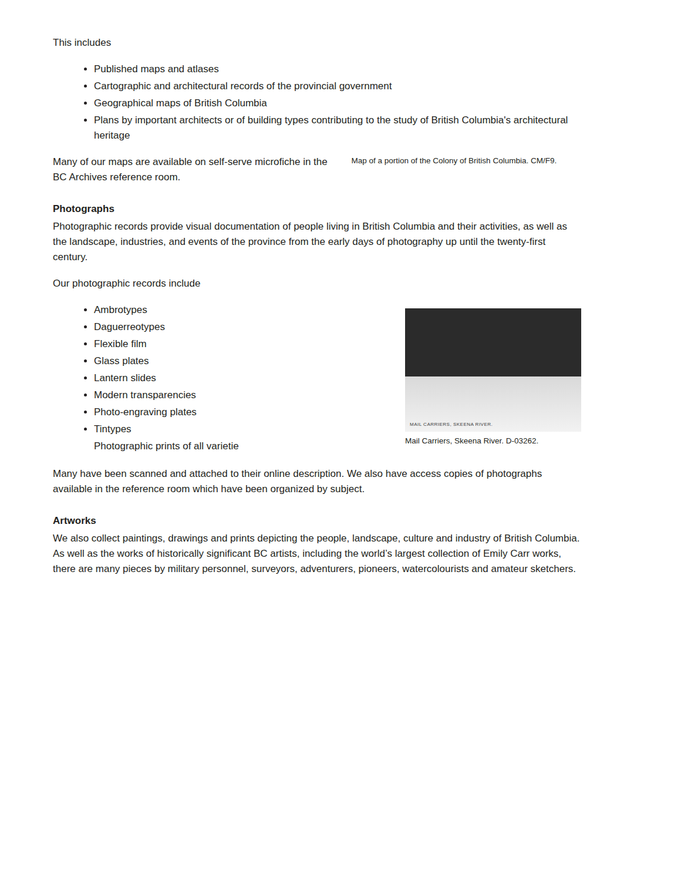This includes
Published maps and atlases
Cartographic and architectural records of the provincial government
Geographical maps of British Columbia
Plans by important architects or of building types contributing to the study of British Columbia's architectural heritage
Many of our maps are available on self-serve microfiche in the BC Archives reference room.
Map of a portion of the Colony of British Columbia. CM/F9.
Photographs
Photographic records provide visual documentation of people living in British Columbia and their activities, as well as the landscape, industries, and events of the province from the early days of photography up until the twenty-first century.
Our photographic records include
Ambrotypes
Daguerreotypes
Flexible film
Glass plates
Lantern slides
Modern transparencies
Photo-engraving plates
Tintypes
Photographic prints of all varietie
Mail Carriers, Skeena River. D-03262.
Many have been scanned and attached to their online description. We also have access copies of photographs available in the reference room which have been organized by subject.
Artworks
We also collect paintings, drawings and prints depicting the people, landscape, culture and industry of British Columbia. As well as the works of historically significant BC artists, including the world’s largest collection of Emily Carr works, there are many pieces by military personnel, surveyors, adventurers, pioneers, watercolourists and amateur sketchers.